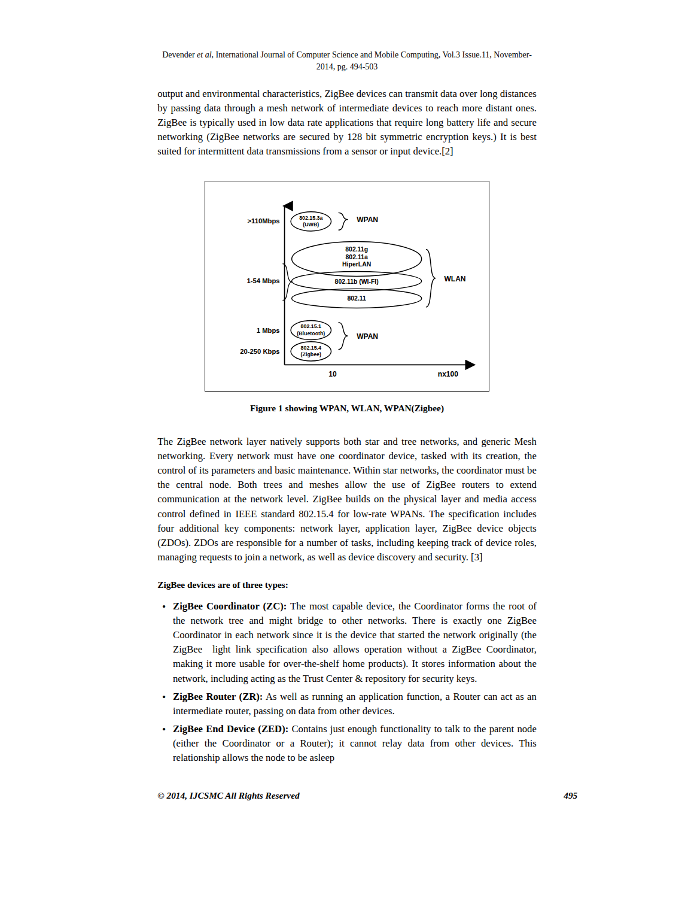Devender et al, International Journal of Computer Science and Mobile Computing, Vol.3 Issue.11, November- 2014, pg. 494-503
output and environmental characteristics, ZigBee devices can transmit data over long distances by passing data through a mesh network of intermediate devices to reach more distant ones. ZigBee is typically used in low data rate applications that require long battery life and secure networking (ZigBee networks are secured by 128 bit symmetric encryption keys.) It is best suited for intermittent data transmissions from a sensor or input device.[2]
802.15.3a (UWB) >110Mbps WPAN 802.11g 802.11a HiperLAN 802.11b (WI-FI) 802.11 1-54 Mbps WLAN 802.15.1 (Bluetooth) 802.15.4 (Zigbee) 1 Mbps 20-250 Kbps WPAN 10 nx100
Figure 1 showing WPAN, WLAN, WPAN(Zigbee)
The ZigBee network layer natively supports both star and tree networks, and generic Mesh networking. Every network must have one coordinator device, tasked with its creation, the control of its parameters and basic maintenance. Within star networks, the coordinator must be the central node. Both trees and meshes allow the use of ZigBee routers to extend communication at the network level. ZigBee builds on the physical layer and media access control defined in IEEE standard 802.15.4 for low-rate WPANs. The specification includes four additional key components: network layer, application layer, ZigBee device objects (ZDOs). ZDOs are responsible for a number of tasks, including keeping track of device roles, managing requests to join a network, as well as device discovery and security. [3]
ZigBee devices are of three types:
ZigBee Coordinator (ZC): The most capable device, the Coordinator forms the root of the network tree and might bridge to other networks. There is exactly one ZigBee Coordinator in each network since it is the device that started the network originally (the ZigBee light link specification also allows operation without a ZigBee Coordinator, making it more usable for over-the-shelf home products). It stores information about the network, including acting as the Trust Center & repository for security keys.
ZigBee Router (ZR): As well as running an application function, a Router can act as an intermediate router, passing on data from other devices.
ZigBee End Device (ZED): Contains just enough functionality to talk to the parent node (either the Coordinator or a Router); it cannot relay data from other devices. This relationship allows the node to be asleep
© 2014, IJCSMC All Rights Reserved 495